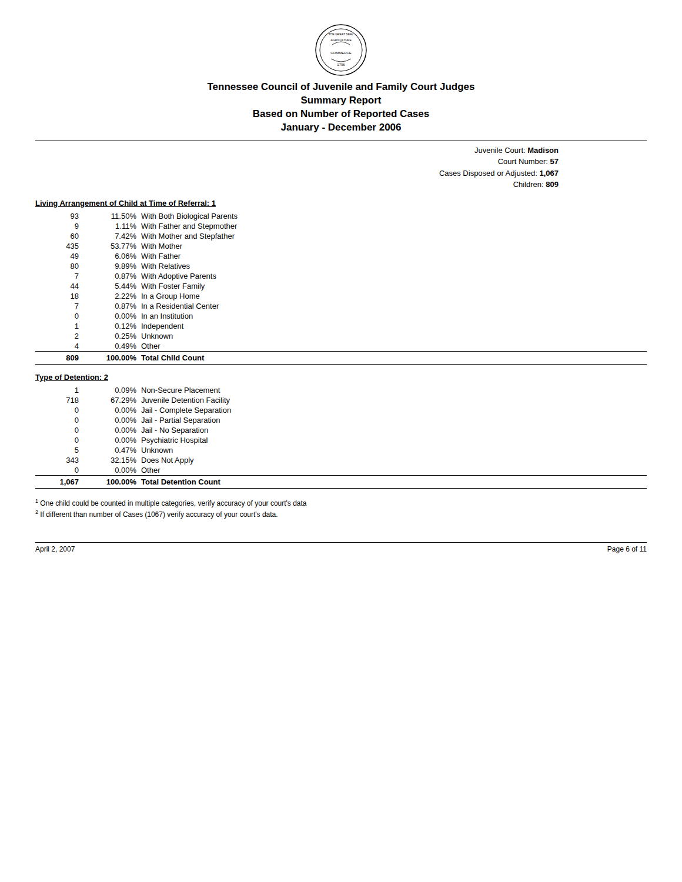THE GREAT SEAL AGRICULTURE COMMERCE 1796
Tennessee Council of Juvenile and Family Court Judges
Summary Report
Based on Number of Reported Cases
January - December 2006
Juvenile Court: Madison
Court Number: 57
Cases Disposed or Adjusted: 1,067
Children: 809
Living Arrangement of Child at Time of Referral: 1
| 93 | 11.50% | With Both Biological Parents |
| 9 | 1.11% | With Father and Stepmother |
| 60 | 7.42% | With Mother and Stepfather |
| 435 | 53.77% | With Mother |
| 49 | 6.06% | With Father |
| 80 | 9.89% | With Relatives |
| 7 | 0.87% | With Adoptive Parents |
| 44 | 5.44% | With Foster Family |
| 18 | 2.22% | In a Group Home |
| 7 | 0.87% | In a Residential Center |
| 0 | 0.00% | In an Institution |
| 1 | 0.12% | Independent |
| 2 | 0.25% | Unknown |
| 4 | 0.49% | Other |
| 809 | 100.00% | Total Child Count |
Type of Detention: 2
| 1 | 0.09% | Non-Secure Placement |
| 718 | 67.29% | Juvenile Detention Facility |
| 0 | 0.00% | Jail - Complete Separation |
| 0 | 0.00% | Jail - Partial Separation |
| 0 | 0.00% | Jail - No Separation |
| 0 | 0.00% | Psychiatric Hospital |
| 5 | 0.47% | Unknown |
| 343 | 32.15% | Does Not Apply |
| 0 | 0.00% | Other |
| 1,067 | 100.00% | Total Detention Count |
1 One child could be counted in multiple categories, verify accuracy of your court's data
2 If different than number of Cases (1067) verify accuracy of your court's data.
April 2, 2007 Page 6 of 11